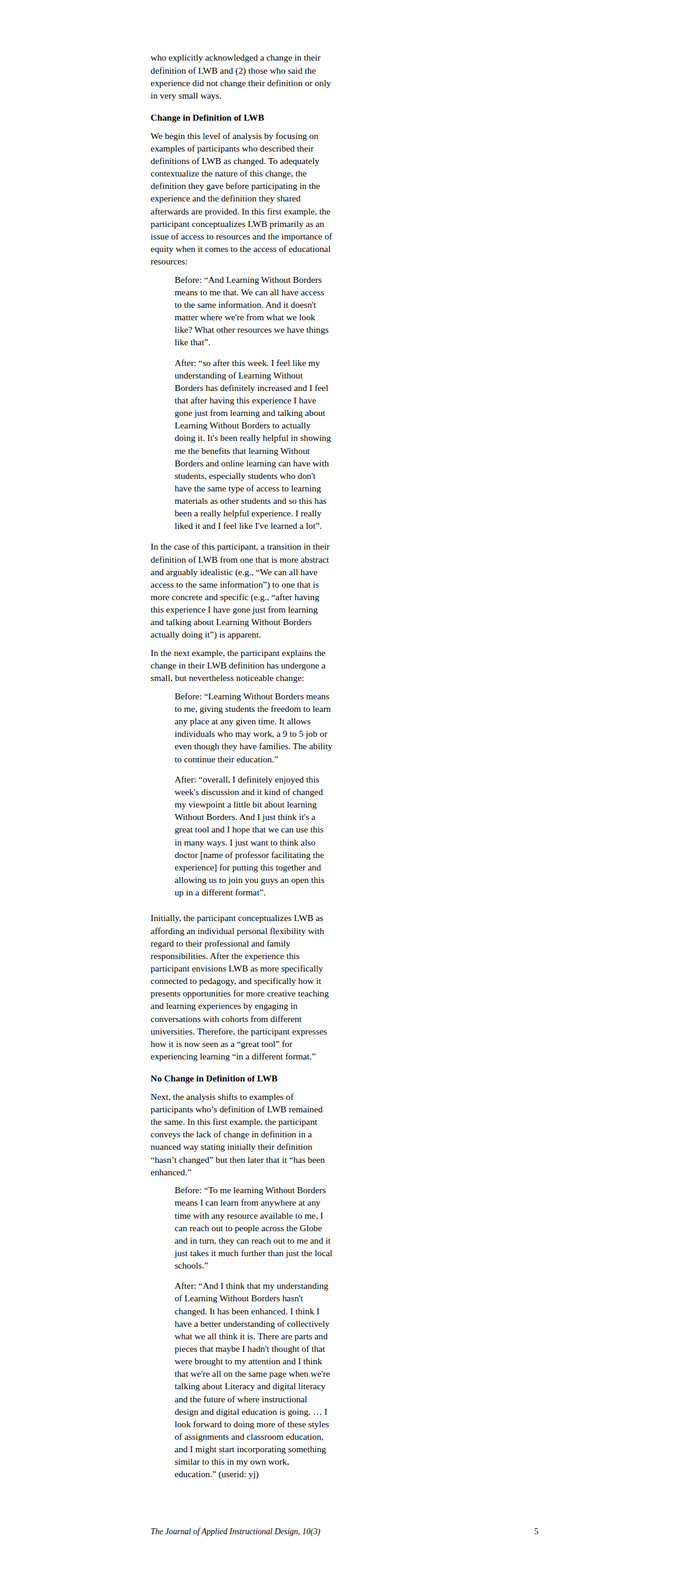who explicitly acknowledged a change in their definition of LWB and (2) those who said the experience did not change their definition or only in very small ways.
Change in Definition of LWB
We begin this level of analysis by focusing on examples of participants who described their definitions of LWB as changed. To adequately contextualize the nature of this change, the definition they gave before participating in the experience and the definition they shared afterwards are provided. In this first example, the participant conceptualizes LWB primarily as an issue of access to resources and the importance of equity when it comes to the access of educational resources:
Before: “And Learning Without Borders means to me that. We can all have access to the same information. And it doesn't matter where we're from what we look like? What other resources we have things like that”.
After: “so after this week. I feel like my understanding of Learning Without Borders has definitely increased and I feel that after having this experience I have gone just from learning and talking about Learning Without Borders to actually doing it. It's been really helpful in showing me the benefits that learning Without Borders and online learning can have with students, especially students who don't have the same type of access to learning materials as other students and so this has been a really helpful experience. I really liked it and I feel like I've learned a lot”.
In the case of this participant, a transition in their definition of LWB from one that is more abstract and arguably idealistic (e.g., “We can all have access to the same information”) to one that is more concrete and specific (e.g., “after having this experience I have gone just from learning and talking about Learning Without Borders actually doing it”) is apparent.
In the next example, the participant explains the change in their LWB definition has undergone a small, but nevertheless noticeable change:
Before: “Learning Without Borders means to me, giving students the freedom to learn any place at any given time. It allows individuals who may work, a 9 to 5 job or even though they have families. The ability to continue their education.”
After: “overall, I definitely enjoyed this week's discussion and it kind of changed my viewpoint a little bit about learning Without Borders. And I just think it's a great tool and I hope that we can use this in many ways. I just want to think also doctor [name of professor facilitating the experience] for putting this together and allowing us to join you guys an open this up in a different format”.
Initially, the participant conceptualizes LWB as affording an individual personal flexibility with regard to their professional and family responsibilities. After the experience this participant envisions LWB as more specifically connected to pedagogy, and specifically how it presents opportunities for more creative teaching and learning experiences by engaging in conversations with cohorts from different universities. Therefore, the participant expresses how it is now seen as a “great tool” for experiencing learning “in a different format.”
No Change in Definition of LWB
Next, the analysis shifts to examples of participants who’s definition of LWB remained the same. In this first example, the participant conveys the lack of change in definition in a nuanced way stating initially their definition “hasn’t changed” but then later that it “has been enhanced.”
Before: “To me learning Without Borders means I can learn from anywhere at any time with any resource available to me, I can reach out to people across the Globe and in turn, they can reach out to me and it just takes it much further than just the local schools.”
After: “And I think that my understanding of Learning Without Borders hasn't changed. It has been enhanced. I think I have a better understanding of collectively what we all think it is. There are parts and pieces that maybe I hadn't thought of that were brought to my attention and I think that we're all on the same page when we're talking about Literacy and digital literacy and the future of where instructional design and digital education is going. … I look forward to doing more of these styles of assignments and classroom education, and I might start incorporating something similar to this in my own work, education.” (userid: yj)
The Journal of Applied Instructional Design, 10(3) 5